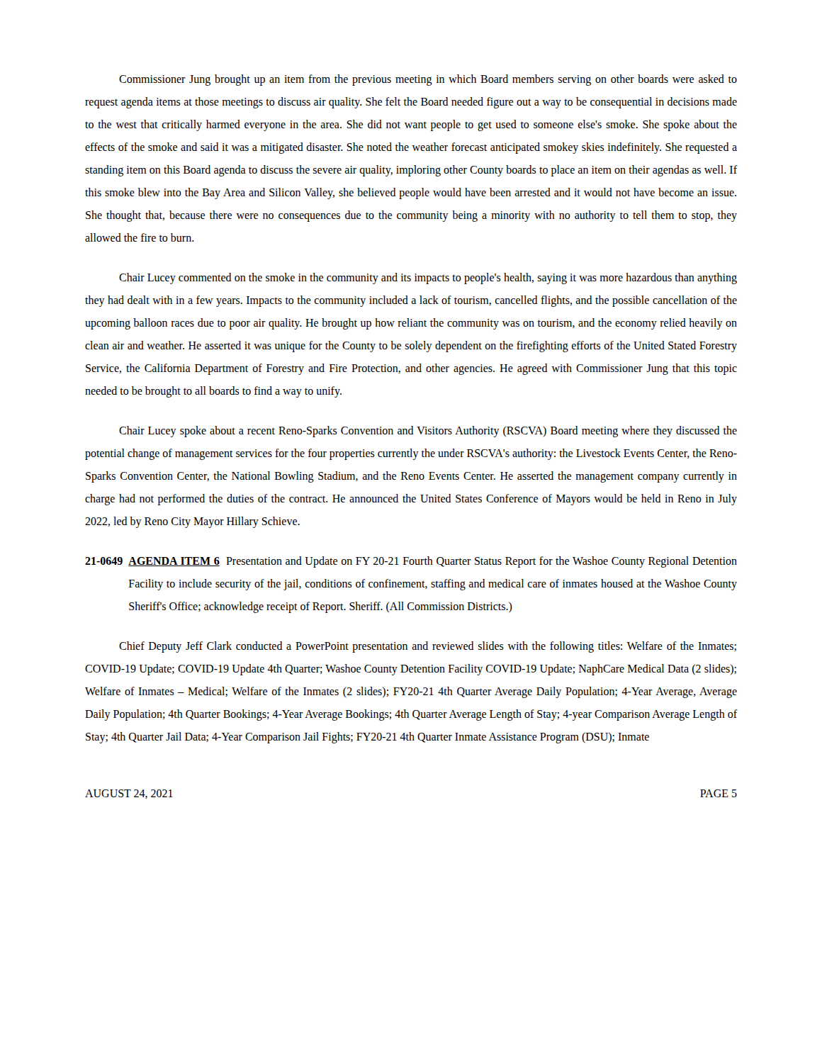Commissioner Jung brought up an item from the previous meeting in which Board members serving on other boards were asked to request agenda items at those meetings to discuss air quality. She felt the Board needed figure out a way to be consequential in decisions made to the west that critically harmed everyone in the area. She did not want people to get used to someone else's smoke. She spoke about the effects of the smoke and said it was a mitigated disaster. She noted the weather forecast anticipated smokey skies indefinitely. She requested a standing item on this Board agenda to discuss the severe air quality, imploring other County boards to place an item on their agendas as well. If this smoke blew into the Bay Area and Silicon Valley, she believed people would have been arrested and it would not have become an issue. She thought that, because there were no consequences due to the community being a minority with no authority to tell them to stop, they allowed the fire to burn.
Chair Lucey commented on the smoke in the community and its impacts to people's health, saying it was more hazardous than anything they had dealt with in a few years. Impacts to the community included a lack of tourism, cancelled flights, and the possible cancellation of the upcoming balloon races due to poor air quality. He brought up how reliant the community was on tourism, and the economy relied heavily on clean air and weather. He asserted it was unique for the County to be solely dependent on the firefighting efforts of the United Stated Forestry Service, the California Department of Forestry and Fire Protection, and other agencies. He agreed with Commissioner Jung that this topic needed to be brought to all boards to find a way to unify.
Chair Lucey spoke about a recent Reno-Sparks Convention and Visitors Authority (RSCVA) Board meeting where they discussed the potential change of management services for the four properties currently the under RSCVA's authority: the Livestock Events Center, the Reno-Sparks Convention Center, the National Bowling Stadium, and the Reno Events Center. He asserted the management company currently in charge had not performed the duties of the contract. He announced the United States Conference of Mayors would be held in Reno in July 2022, led by Reno City Mayor Hillary Schieve.
21-0649
AGENDA ITEM 6 Presentation and Update on FY 20-21 Fourth Quarter Status Report for the Washoe County Regional Detention Facility to include security of the jail, conditions of confinement, staffing and medical care of inmates housed at the Washoe County Sheriff's Office; acknowledge receipt of Report. Sheriff. (All Commission Districts.)
Chief Deputy Jeff Clark conducted a PowerPoint presentation and reviewed slides with the following titles: Welfare of the Inmates; COVID-19 Update; COVID-19 Update 4th Quarter; Washoe County Detention Facility COVID-19 Update; NaphCare Medical Data (2 slides); Welfare of Inmates – Medical; Welfare of the Inmates (2 slides); FY20-21 4th Quarter Average Daily Population; 4-Year Average, Average Daily Population; 4th Quarter Bookings; 4-Year Average Bookings; 4th Quarter Average Length of Stay; 4-year Comparison Average Length of Stay; 4th Quarter Jail Data; 4-Year Comparison Jail Fights; FY20-21 4th Quarter Inmate Assistance Program (DSU); Inmate
AUGUST 24, 2021 PAGE 5